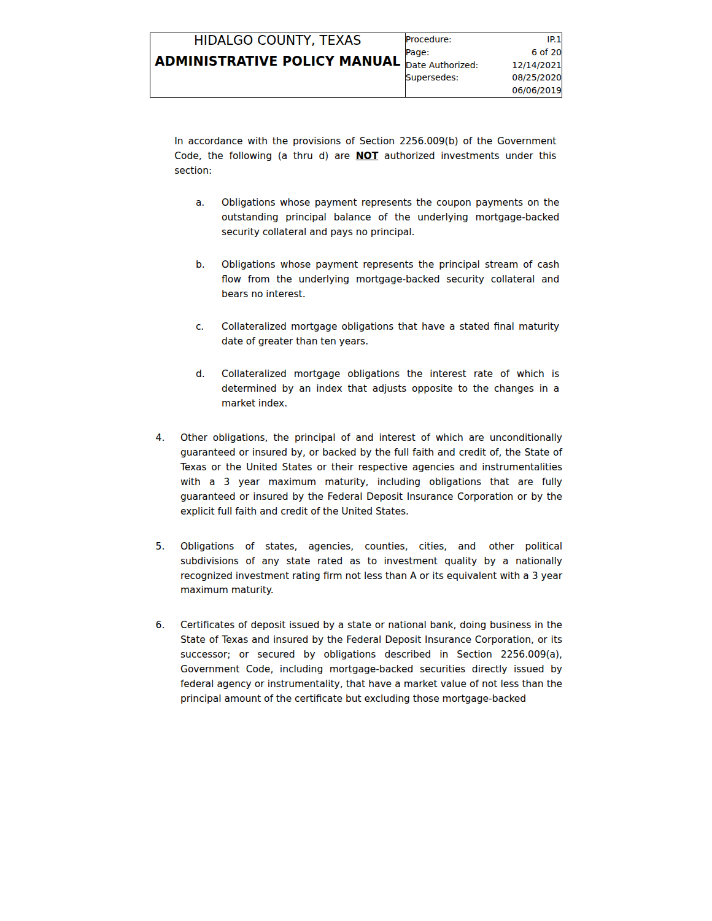| H IDALGO C OUNTY, T EXAS ADMINISTRATIVE POLICY MANUAL | / Procedure: / IP.1 / / Page: / 6 of 20 / / Date Authorized: / 12/14/2021 / / Supersedes: / 08/25/2020 / / / 06/06/2019 / |
In accordance with the provisions of Section 2256.009(b) of the Government Code, the following (a thru d) are NOT authorized investments under this section:
a. Obligations whose payment represents the coupon payments on the outstanding principal balance of the underlying mortgage-backed security collateral and pays no principal.
b. Obligations whose payment represents the principal stream of cash flow from the underlying mortgage-backed security collateral and bears no interest.
c. Collateralized mortgage obligations that have a stated final maturity date of greater than ten years.
d. Collateralized mortgage obligations the interest rate of which is determined by an index that adjusts opposite to the changes in a market index.
4. Other obligations, the principal of and interest of which are unconditionally guaranteed or insured by, or backed by the full faith and credit of, the State of Texas or the United States or their respective agencies and instrumentalities with a 3 year maximum maturity, including obligations that are fully guaranteed or insured by the Federal Deposit Insurance Corporation or by the explicit full faith and credit of the United States.
5. Obligations of states, agencies, counties, cities, and other political subdivisions of any state rated as to investment quality by a nationally recognized investment rating firm not less than A or its equivalent with a 3 year maximum maturity.
6. Certificates of deposit issued by a state or national bank, doing business in the State of Texas and insured by the Federal Deposit Insurance Corporation, or its successor; or secured by obligations described in Section 2256.009(a), Government Code, including mortgage-backed securities directly issued by federal agency or instrumentality, that have a market value of not less than the principal amount of the certificate but excluding those mortgage-backed